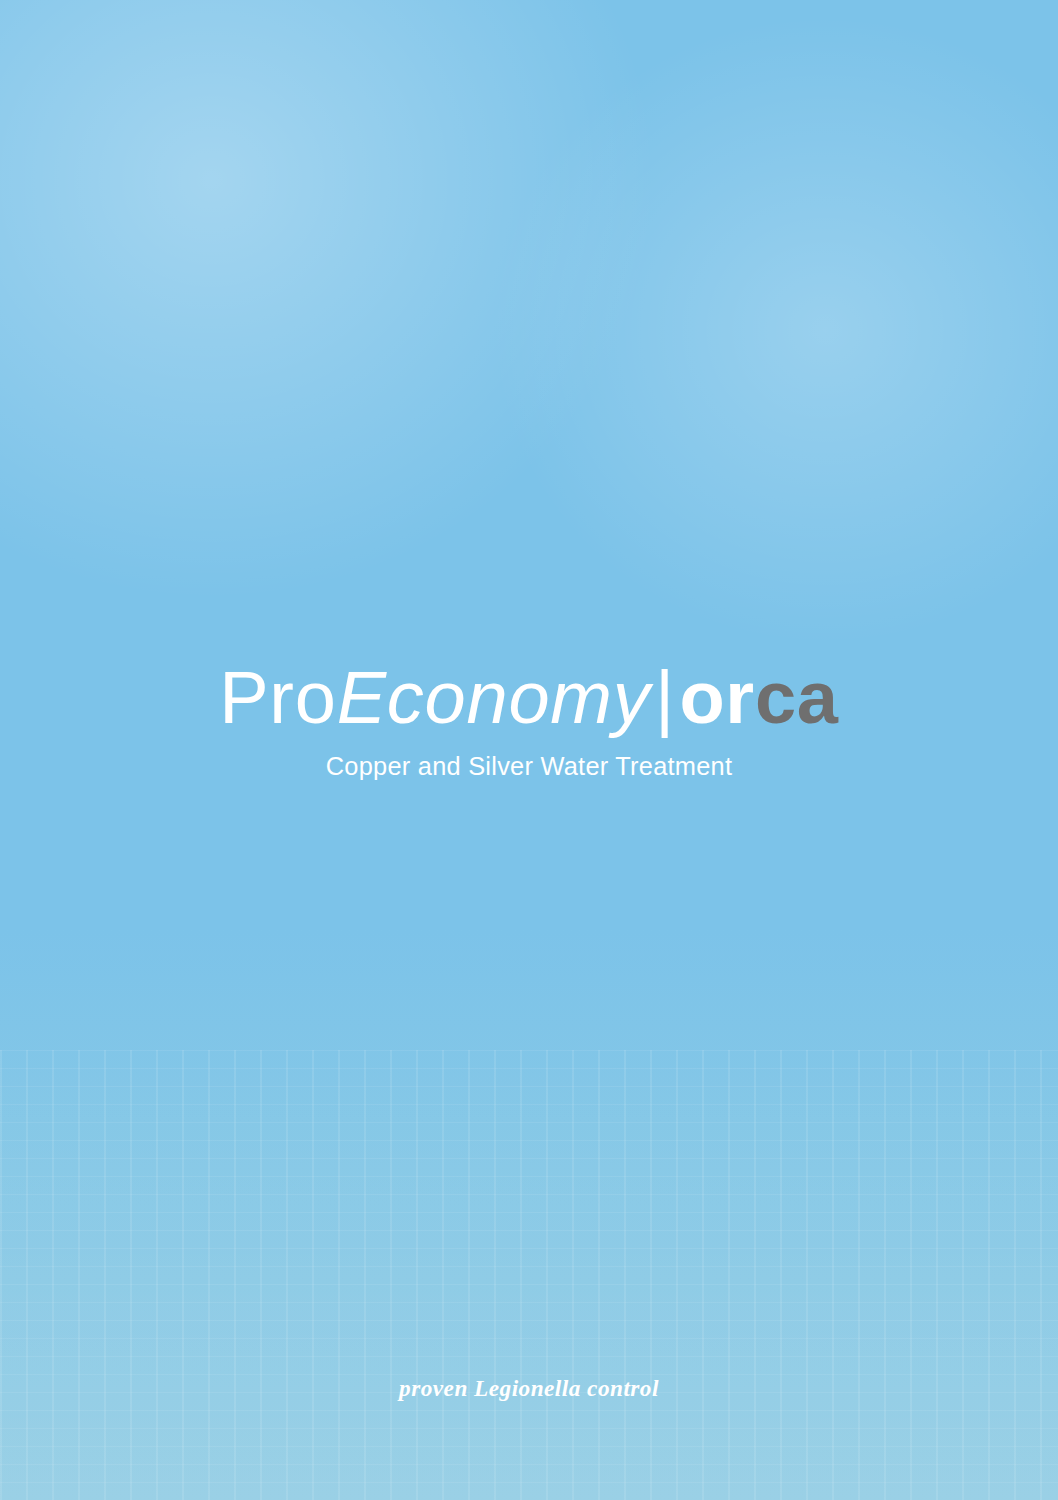Pro Economy|or ca
Copper and Silver Water Treatment
proven Legionella control